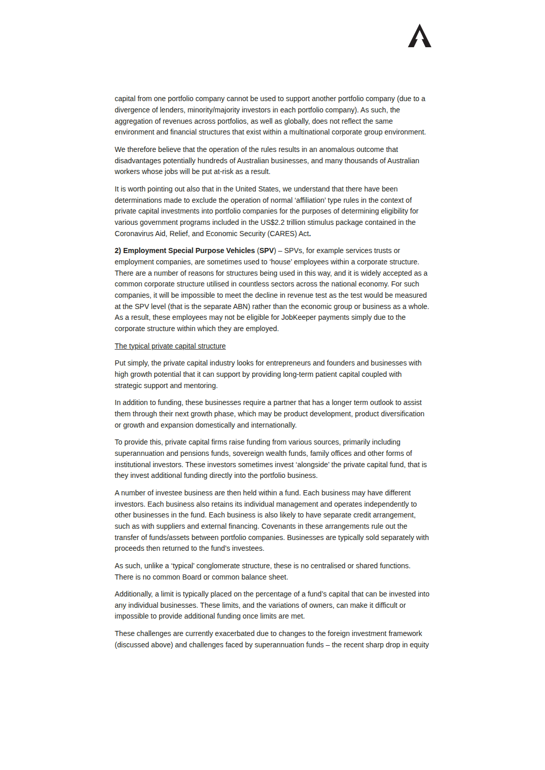capital from one portfolio company cannot be used to support another portfolio company (due to a divergence of lenders, minority/majority investors in each portfolio company). As such, the aggregation of revenues across portfolios, as well as globally, does not reflect the same environment and financial structures that exist within a multinational corporate group environment.
We therefore believe that the operation of the rules results in an anomalous outcome that disadvantages potentially hundreds of Australian businesses, and many thousands of Australian workers whose jobs will be put at-risk as a result.
It is worth pointing out also that in the United States, we understand that there have been determinations made to exclude the operation of normal ‘affiliation’ type rules in the context of private capital investments into portfolio companies for the purposes of determining eligibility for various government programs included in the US$2.2 trillion stimulus package contained in the Coronavirus Aid, Relief, and Economic Security (CARES) Act.
2) Employment Special Purpose Vehicles (SPV) – SPVs, for example services trusts or employment companies, are sometimes used to ‘house’ employees within a corporate structure. There are a number of reasons for structures being used in this way, and it is widely accepted as a common corporate structure utilised in countless sectors across the national economy. For such companies, it will be impossible to meet the decline in revenue test as the test would be measured at the SPV level (that is the separate ABN) rather than the economic group or business as a whole. As a result, these employees may not be eligible for JobKeeper payments simply due to the corporate structure within which they are employed.
The typical private capital structure
Put simply, the private capital industry looks for entrepreneurs and founders and businesses with high growth potential that it can support by providing long-term patient capital coupled with strategic support and mentoring.
In addition to funding, these businesses require a partner that has a longer term outlook to assist them through their next growth phase, which may be product development, product diversification or growth and expansion domestically and internationally.
To provide this, private capital firms raise funding from various sources, primarily including superannuation and pensions funds, sovereign wealth funds, family offices and other forms of institutional investors. These investors sometimes invest ‘alongside’ the private capital fund, that is they invest additional funding directly into the portfolio business.
A number of investee business are then held within a fund. Each business may have different investors. Each business also retains its individual management and operates independently to other businesses in the fund. Each business is also likely to have separate credit arrangement, such as with suppliers and external financing. Covenants in these arrangements rule out the transfer of funds/assets between portfolio companies. Businesses are typically sold separately with proceeds then returned to the fund’s investees.
As such, unlike a ‘typical’ conglomerate structure, these is no centralised or shared functions. There is no common Board or common balance sheet.
Additionally, a limit is typically placed on the percentage of a fund’s capital that can be invested into any individual businesses. These limits, and the variations of owners, can make it difficult or impossible to provide additional funding once limits are met.
These challenges are currently exacerbated due to changes to the foreign investment framework (discussed above) and challenges faced by superannuation funds – the recent sharp drop in equity